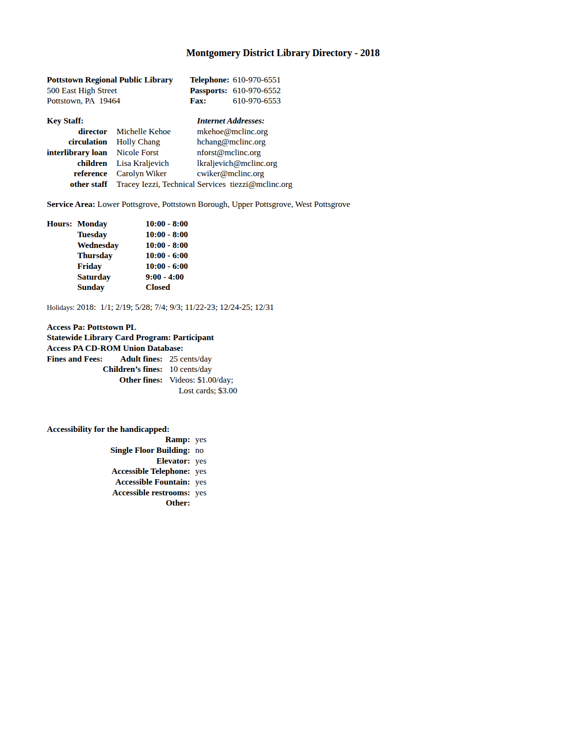Montgomery District Library Directory - 2018
| Pottstown Regional Public Library | | Telephone: | 610-970-6551 |
| 500 East High Street | | Passports: | 610-970-6552 |
| Pottstown, PA 19464 | | Fax: | 610-970-6553 |
| Key Staff: | Internet Addresses: |
| director | Michelle Kehoe | mkehoe@mclinc.org |
| circulation | Holly Chang | hchang@mclinc.org |
| interlibrary loan | Nicole Forst | nforst@mclinc.org |
| children | Lisa Kraljevich | lkraljevich@mclinc.org |
| reference | Carolyn Wiker | cwiker@mclinc.org |
| other staff | Tracey Iezzi, Technical Services tiezzi@mclinc.org |
Service Area: Lower Pottsgrove, Pottstown Borough, Upper Pottsgrove, West Pottsgrove
| Hours: | Monday | 10:00 - 8:00 |
| | Tuesday | 10:00 - 8:00 |
| | Wednesday | 10:00 - 8:00 |
| | Thursday | 10:00 - 6:00 |
| | Friday | 10:00 - 6:00 |
| | Saturday | 9:00 - 4:00 |
| | Sunday | Closed |
Holidays: 2018: 1/1; 2/19; 5/28; 7/4; 9/3; 11/22-23; 12/24-25; 12/31
Access Pa: Pottstown PL
Statewide Library Card Program: Participant
Access PA CD-ROM Union Database:
| Fines and Fees: | Adult fines: | 25 cents/day |
| | Children’s fines: | 10 cents/day |
| | Other fines: | Videos: $1.00/day; |
| | | Lost cards; $3.00 |
Accessibility for the handicapped:
| Ramp: | yes |
| Single Floor Building: | no |
| Elevator: | yes |
| Accessible Telephone: | yes |
| Accessible Fountain: | yes |
| Accessible restrooms: | yes |
| Other: | |